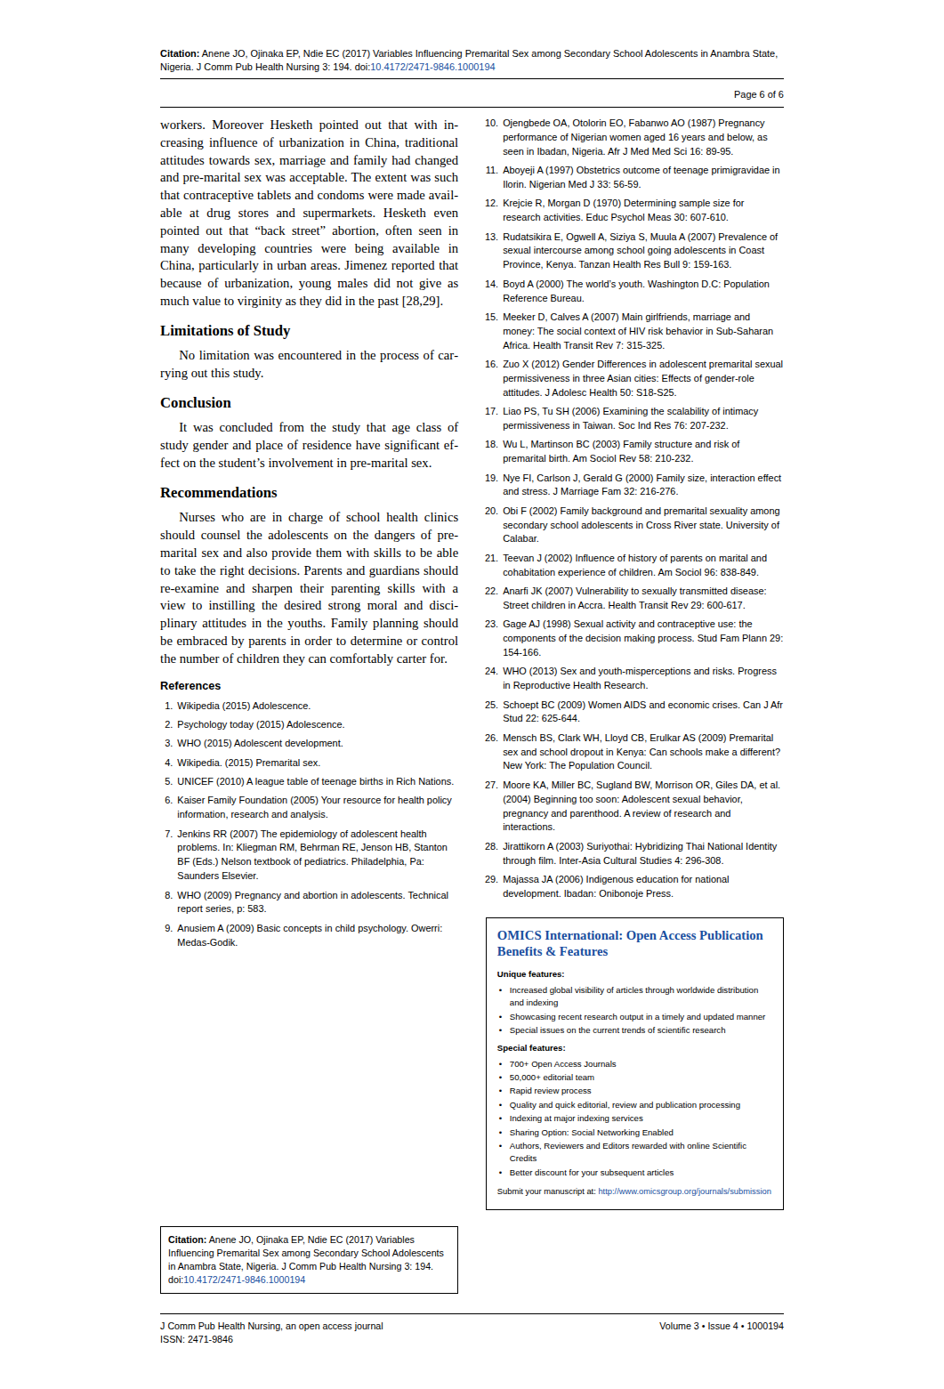Citation: Anene JO, Ojinaka EP, Ndie EC (2017) Variables Influencing Premarital Sex among Secondary School Adolescents in Anambra State, Nigeria. J Comm Pub Health Nursing 3: 194. doi:10.4172/2471-9846.1000194
Page 6 of 6
workers. Moreover Hesketh pointed out that with increasing influence of urbanization in China, traditional attitudes towards sex, marriage and family had changed and pre-marital sex was acceptable. The extent was such that contraceptive tablets and condoms were made available at drug stores and supermarkets. Hesketh even pointed out that “back street” abortion, often seen in many developing countries were being available in China, particularly in urban areas. Jimenez reported that because of urbanization, young males did not give as much value to virginity as they did in the past [28,29].
Limitations of Study
No limitation was encountered in the process of carrying out this study.
Conclusion
It was concluded from the study that age class of study gender and place of residence have significant effect on the student’s involvement in pre-marital sex.
Recommendations
Nurses who are in charge of school health clinics should counsel the adolescents on the dangers of pre-marital sex and also provide them with skills to be able to take the right decisions. Parents and guardians should re-examine and sharpen their parenting skills with a view to instilling the desired strong moral and disciplinary attitudes in the youths. Family planning should be embraced by parents in order to determine or control the number of children they can comfortably carter for.
References
Wikipedia (2015) Adolescence.
Psychology today (2015) Adolescence.
WHO (2015) Adolescent development.
Wikipedia. (2015) Premarital sex.
UNICEF (2010) A league table of teenage births in Rich Nations.
Kaiser Family Foundation (2005) Your resource for health policy information, research and analysis.
Jenkins RR (2007) The epidemiology of adolescent health problems. In: Kliegman RM, Behrman RE, Jenson HB, Stanton BF (Eds.) Nelson textbook of pediatrics. Philadelphia, Pa: Saunders Elsevier.
WHO (2009) Pregnancy and abortion in adolescents. Technical report series, p: 583.
Anusiem A (2009) Basic concepts in child psychology. Owerri: Medas-Godik.
Ojengbede OA, Otolorin EO, Fabanwo AO (1987) Pregnancy performance of Nigerian women aged 16 years and below, as seen in Ibadan, Nigeria. Afr J Med Med Sci 16: 89-95.
Aboyeji A (1997) Obstetrics outcome of teenage primigravidae in Ilorin. Nigerian Med J 33: 56-59.
Krejcie R, Morgan D (1970) Determining sample size for research activities. Educ Psychol Meas 30: 607-610.
Rudatsikira E, Ogwell A, Siziya S, Muula A (2007) Prevalence of sexual intercourse among school going adolescents in Coast Province, Kenya. Tanzan Health Res Bull 9: 159-163.
Boyd A (2000) The world’s youth. Washington D.C: Population Reference Bureau.
Meeker D, Calves A (2007) Main girlfriends, marriage and money: The social context of HIV risk behavior in Sub-Saharan Africa. Health Transit Rev 7: 315-325.
Zuo X (2012) Gender Differences in adolescent premarital sexual permissiveness in three Asian cities: Effects of gender-role attitudes. J Adolesc Health 50: S18-S25.
Liao PS, Tu SH (2006) Examining the scalability of intimacy permissiveness in Taiwan. Soc Ind Res 76: 207-232.
Wu L, Martinson BC (2003) Family structure and risk of premarital birth. Am Sociol Rev 58: 210-232.
Nye FI, Carlson J, Gerald G (2000) Family size, interaction effect and stress. J Marriage Fam 32: 216-276.
Obi F (2002) Family background and premarital sexuality among secondary school adolescents in Cross River state. University of Calabar.
Teevan J (2002) Influence of history of parents on marital and cohabitation experience of children. Am Sociol 96: 838-849.
Anarfi JK (2007) Vulnerability to sexually transmitted disease: Street children in Accra. Health Transit Rev 29: 600-617.
Gage AJ (1998) Sexual activity and contraceptive use: the components of the decision making process. Stud Fam Plann 29: 154-166.
WHO (2013) Sex and youth-misperceptions and risks. Progress in Reproductive Health Research.
Schoept BC (2009) Women AIDS and economic crises. Can J Afr Stud 22: 625-644.
Mensch BS, Clark WH, Lloyd CB, Erulkar AS (2009) Premarital sex and school dropout in Kenya: Can schools make a different? New York: The Population Council.
Moore KA, Miller BC, Sugland BW, Morrison OR, Giles DA, et al. (2004) Beginning too soon: Adolescent sexual behavior, pregnancy and parenthood. A review of research and interactions.
Jirattikorn A (2003) Suriyothai: Hybridizing Thai National Identity through film. Inter-Asia Cultural Studies 4: 296-308.
Majassa JA (2006) Indigenous education for national development. Ibadan: Onibonoje Press.
OMICS International: Open Access Publication Benefits & Features
Unique features:
Increased global visibility of articles through worldwide distribution and indexing
Showcasing recent research output in a timely and updated manner
Special issues on the current trends of scientific research
Special features:
700+ Open Access Journals
50,000+ editorial team
Rapid review process
Quality and quick editorial, review and publication processing
Indexing at major indexing services
Sharing Option: Social Networking Enabled
Authors, Reviewers and Editors rewarded with online Scientific Credits
Better discount for your subsequent articles
Submit your manuscript at: http://www.omicsgroup.org/journals/submission
Citation: Anene JO, Ojinaka EP, Ndie EC (2017) Variables Influencing Premarital Sex among Secondary School Adolescents in Anambra State, Nigeria. J Comm Pub Health Nursing 3: 194. doi:10.4172/2471-9846.1000194
J Comm Pub Health Nursing, an open access journal
ISSN: 2471-9846
Volume 3 • Issue 4 • 1000194